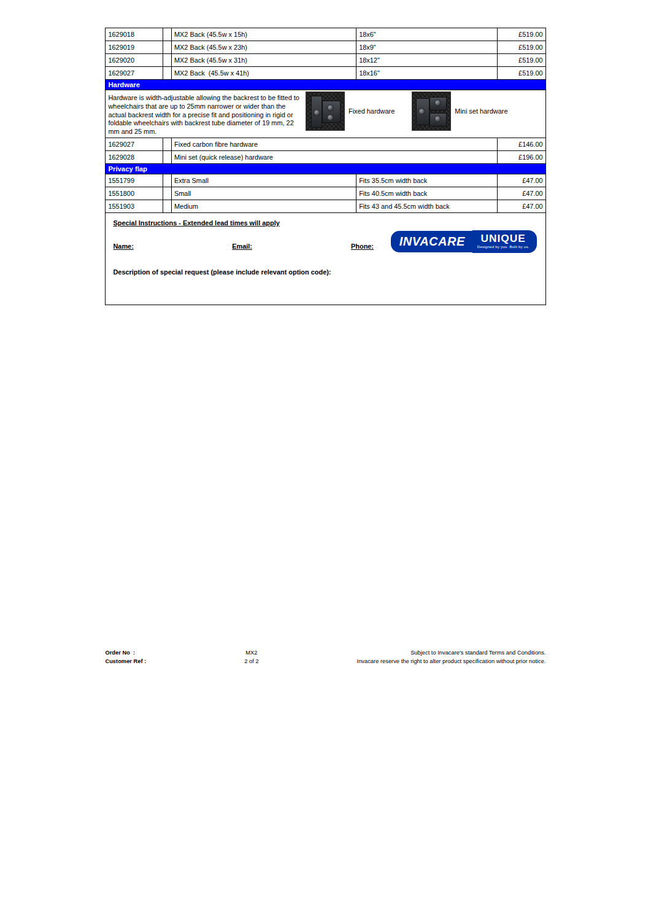| 1629018 | | MX2 Back (45.5w x 15h) | 18x6" | £519.00 |
| 1629019 | | MX2 Back (45.5w x 23h) | 18x9" | £519.00 |
| 1629020 | | MX2 Back (45.5w x 31h) | 18x12" | £519.00 |
| 1629027 | | MX2 Back (45.5w x 41h) | 18x16" | £519.00 |
| Hardware |
| Hardware is width-adjustable allowing the backrest to be fitted to wheelchairs that are up to 25mm narrower or wider than the actual backrest width for a precise fit and positioning in rigid or foldable wheelchairs with backrest tube diameter of 19 mm, 22 mm and 25 mm. Fixed hardware Mini set hardware |
| 1629027 | | Fixed carbon fibre hardware | £146.00 |
| 1629028 | | Mini set (quick release) hardware | £196.00 |
| Privacy flap |
| 1551799 | | Extra Small | Fits 35.5cm width back | £47.00 |
| 1551800 | | Small | Fits 40.5cm width back | £47.00 |
| 1551903 | | Medium | Fits 43 and 45.5cm width back | £47.00 |
INVACARE
UNIQUE
Designed by you. Built by us.
Special Instructions - Extended lead times will apply
Name:
Email:
Phone:
Description of special request (please include relevant option code):
Order No :
Customer Ref :
MX2
2 of 2
Subject to Invacare's standard Terms and Conditions.
Invacare reserve the right to alter product specification without prior notice.